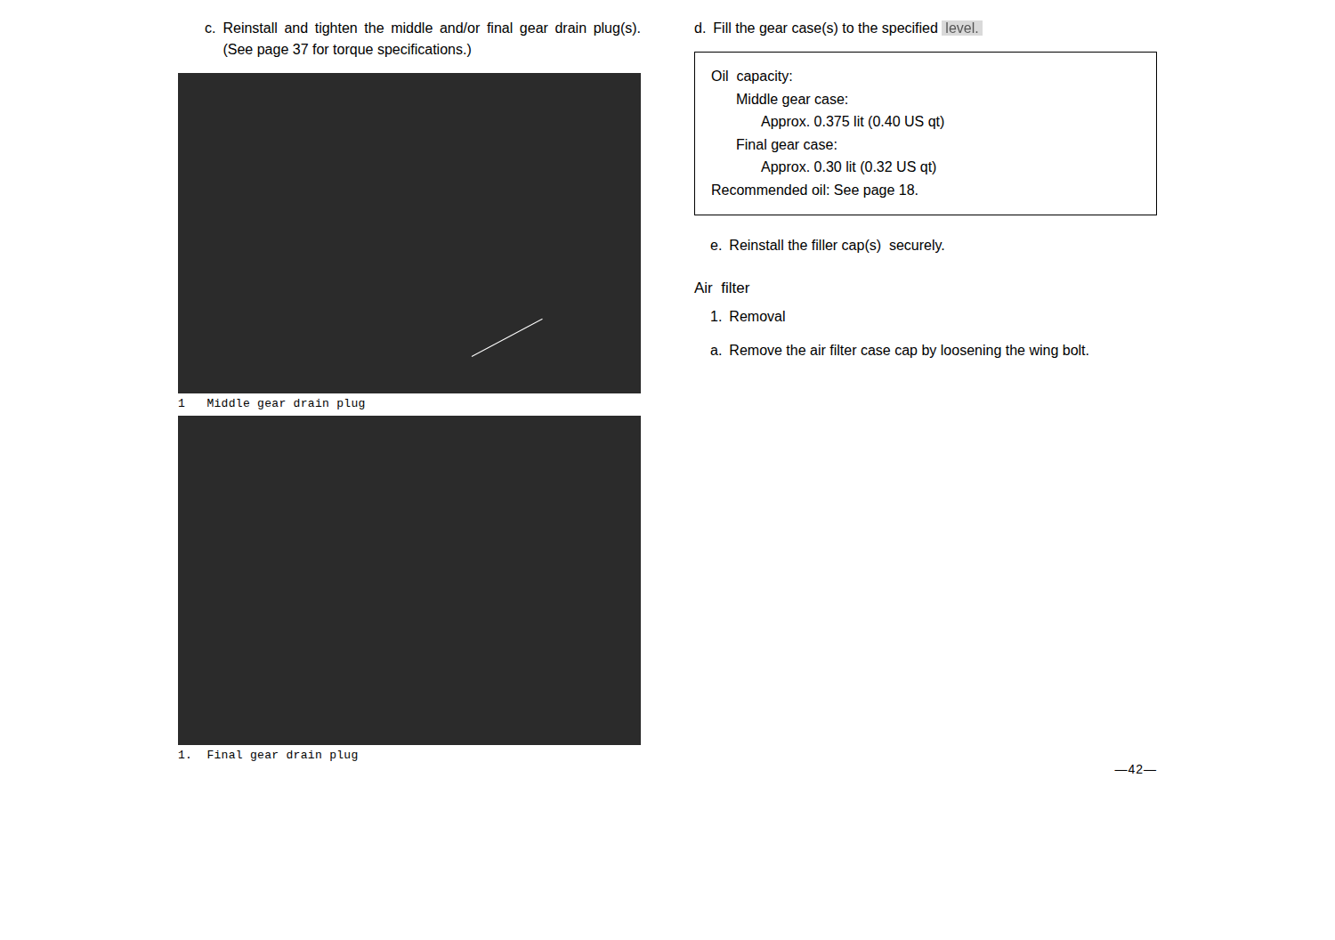c. Reinstall and tighten the middle and/or final gear drain plug(s). (See page 37 for torque specifications.)
1
1 Middle gear drain plug
1
1. Final gear drain plug
d. Fill the gear case(s) to the specified level.
Oil capacity:
Middle gear case:
Approx. 0.375 lit (0.40 US qt)
Final gear case:
Approx. 0.30 lit (0.32 US qt)
Recommended oil: See page 18.
e. Reinstall the filler cap(s) securely.
Air filter
1. Removal
a. Remove the air filter case cap by loosening the wing bolt.
—42—